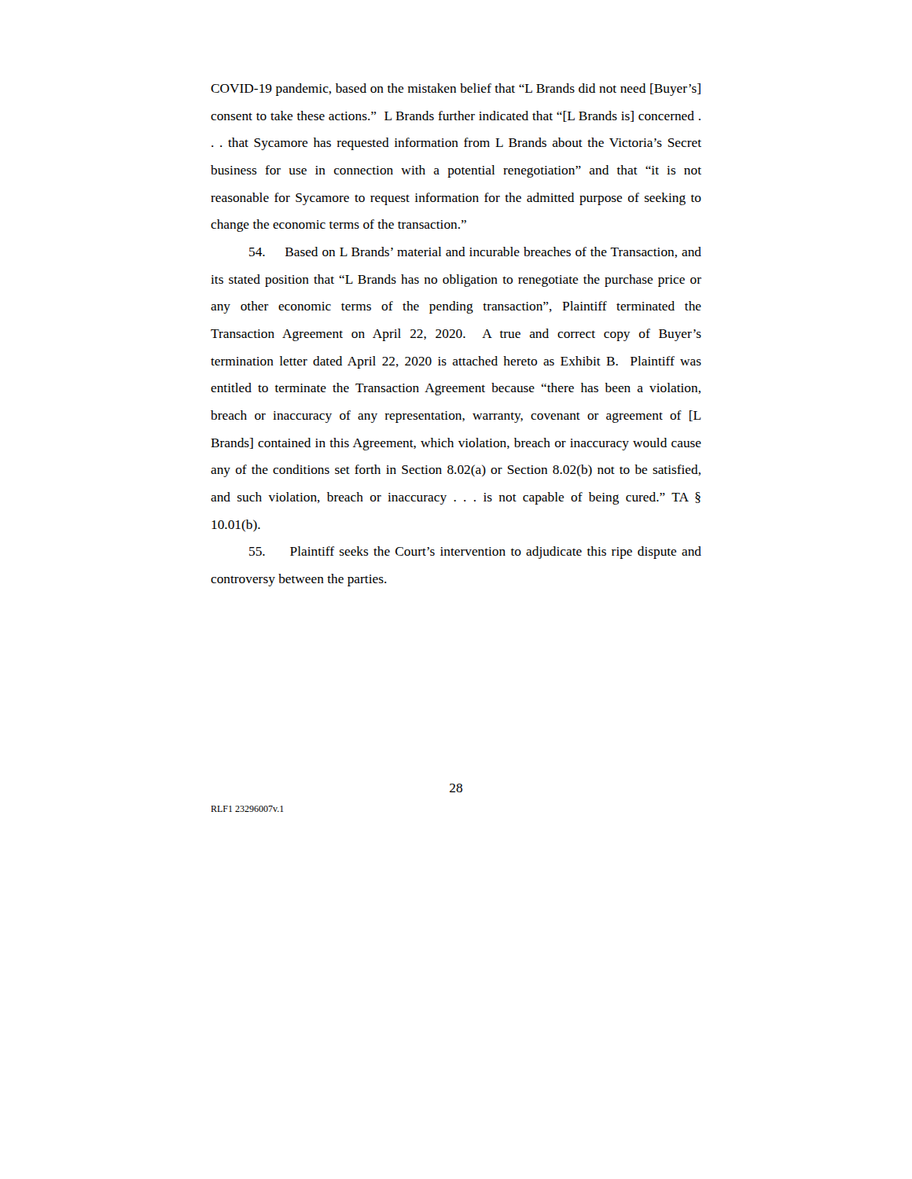COVID-19 pandemic, based on the mistaken belief that “L Brands did not need [Buyer’s] consent to take these actions.” L Brands further indicated that “[L Brands is] concerned . . . that Sycamore has requested information from L Brands about the Victoria’s Secret business for use in connection with a potential renegotiation” and that “it is not reasonable for Sycamore to request information for the admitted purpose of seeking to change the economic terms of the transaction.”
54. Based on L Brands’ material and incurable breaches of the Transaction, and its stated position that “L Brands has no obligation to renegotiate the purchase price or any other economic terms of the pending transaction”, Plaintiff terminated the Transaction Agreement on April 22, 2020. A true and correct copy of Buyer’s termination letter dated April 22, 2020 is attached hereto as Exhibit B. Plaintiff was entitled to terminate the Transaction Agreement because “there has been a violation, breach or inaccuracy of any representation, warranty, covenant or agreement of [L Brands] contained in this Agreement, which violation, breach or inaccuracy would cause any of the conditions set forth in Section 8.02(a) or Section 8.02(b) not to be satisfied, and such violation, breach or inaccuracy . . . is not capable of being cured.” TA § 10.01(b).
55. Plaintiff seeks the Court’s intervention to adjudicate this ripe dispute and controversy between the parties.
28
RLF1 23296007v.1